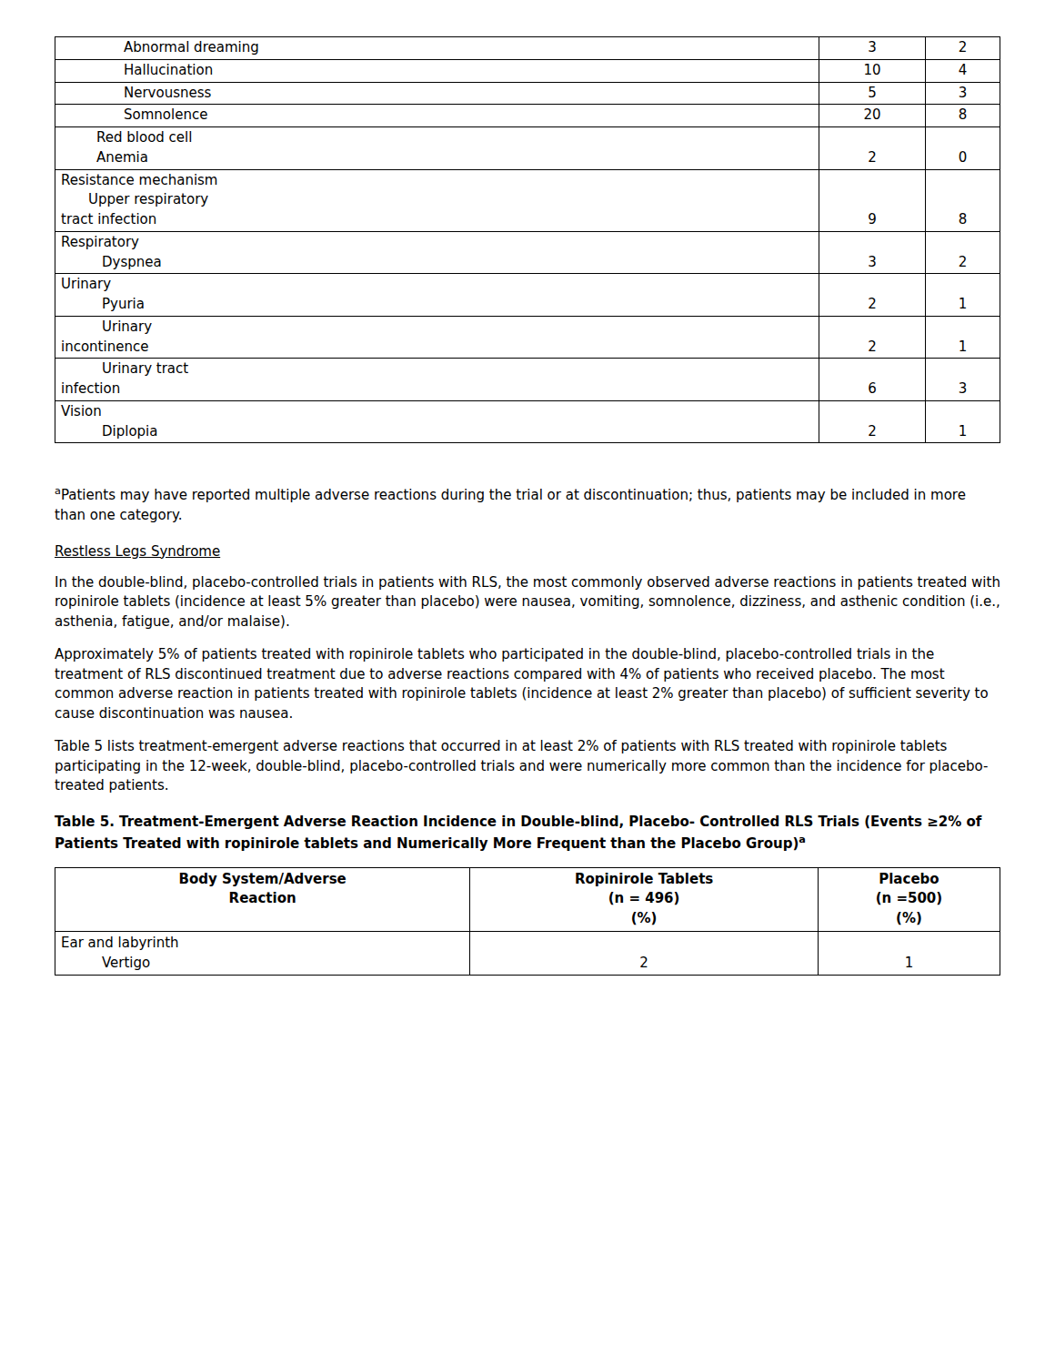| Abnormal dreaming | 3 | 2 |
| Hallucination | 10 | 4 |
| Nervousness | 5 | 3 |
| Somnolence | 20 | 8 |
| Red blood cell Anemia | 2 | 0 |
| Resistance mechanism Upper respiratory tract infection | 9 | 8 |
| Respiratory Dyspnea | 3 | 2 |
| Urinary Pyuria | 2 | 1 |
| Urinary incontinence | 2 | 1 |
| Urinary tract infection | 6 | 3 |
| Vision Diplopia | 2 | 1 |
aPatients may have reported multiple adverse reactions during the trial or at discontinuation; thus, patients may be included in more than one category.
Restless Legs Syndrome
In the double-blind, placebo-controlled trials in patients with RLS, the most commonly observed adverse reactions in patients treated with ropinirole tablets (incidence at least 5% greater than placebo) were nausea, vomiting, somnolence, dizziness, and asthenic condition (i.e., asthenia, fatigue, and/or malaise).
Approximately 5% of patients treated with ropinirole tablets who participated in the double-blind, placebo-controlled trials in the treatment of RLS discontinued treatment due to adverse reactions compared with 4% of patients who received placebo. The most common adverse reaction in patients treated with ropinirole tablets (incidence at least 2% greater than placebo) of sufficient severity to cause discontinuation was nausea.
Table 5 lists treatment-emergent adverse reactions that occurred in at least 2% of patients with RLS treated with ropinirole tablets participating in the 12-week, double-blind, placebo-controlled trials and were numerically more common than the incidence for placebo-treated patients.
Table 5. Treatment-Emergent Adverse Reaction Incidence in Double-blind, Placebo- Controlled RLS Trials (Events ≥2% of Patients Treated with ropinirole tablets and Numerically More Frequent than the Placebo Group)a
| Body System/Adverse Reaction | Ropinirole Tablets (n = 496) (%) | Placebo (n =500) (%) |
| --- | --- | --- |
| Ear and labyrinth Vertigo | 2 | 1 |